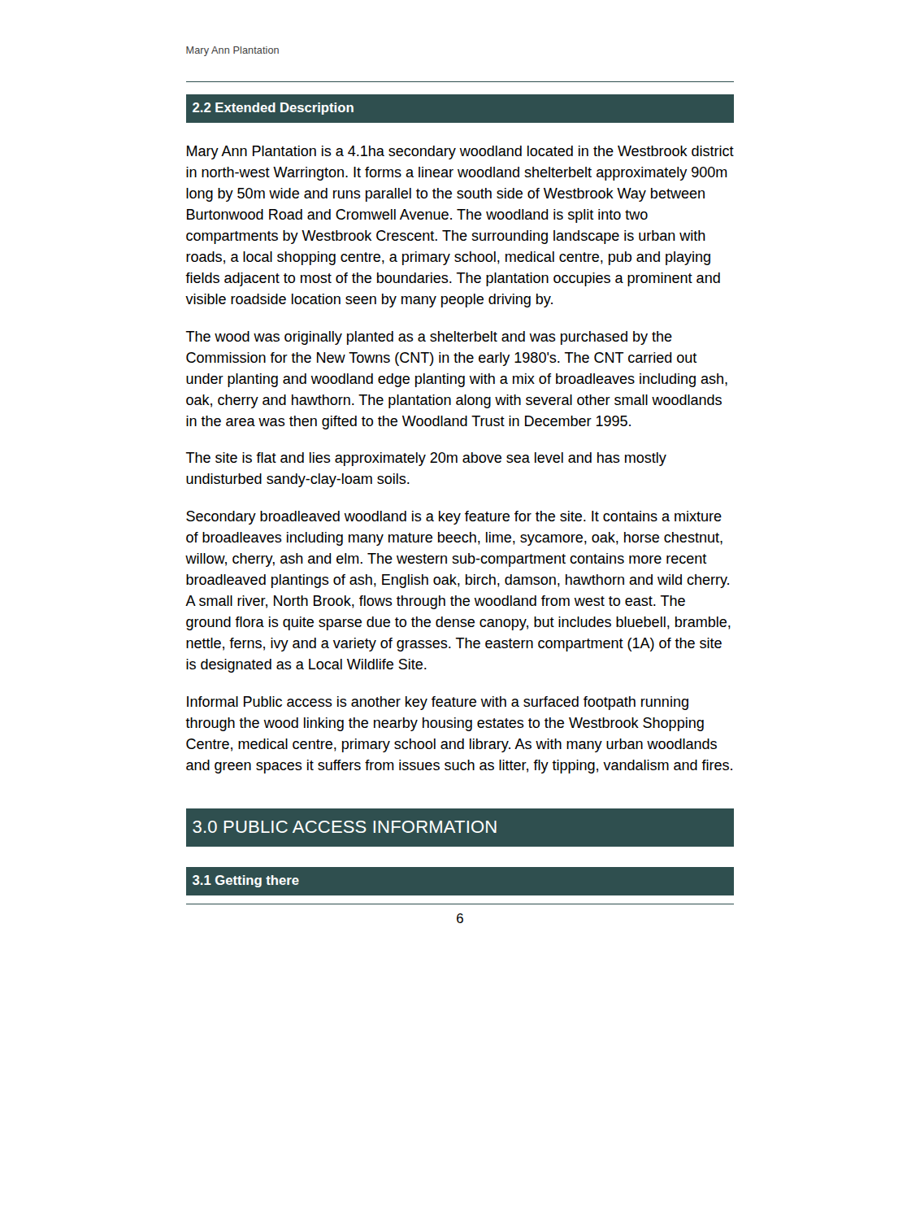Mary Ann Plantation
2.2 Extended Description
Mary Ann Plantation is a 4.1ha secondary woodland located in the Westbrook district in north-west Warrington. It forms a linear woodland shelterbelt approximately 900m long by 50m wide and runs parallel to the south side of Westbrook Way between Burtonwood Road and Cromwell Avenue. The woodland is split into two compartments by Westbrook Crescent. The surrounding landscape is urban with roads, a local shopping centre, a primary school, medical centre, pub and playing fields adjacent to most of the boundaries. The plantation occupies a prominent and visible roadside location seen by many people driving by.
The wood was originally planted as a shelterbelt and was purchased by the Commission for the New Towns (CNT) in the early 1980's. The CNT carried out under planting and woodland edge planting with a mix of broadleaves including ash, oak, cherry and hawthorn. The plantation along with several other small woodlands in the area was then gifted to the Woodland Trust in December 1995.
The site is flat and lies approximately 20m above sea level and has mostly undisturbed sandy-clay-loam soils.
Secondary broadleaved woodland is a key feature for the site. It contains a mixture of broadleaves including many mature beech, lime, sycamore, oak, horse chestnut, willow, cherry, ash and elm. The western sub-compartment contains more recent broadleaved plantings of ash, English oak, birch, damson, hawthorn and wild cherry. A small river, North Brook, flows through the woodland from west to east. The ground flora is quite sparse due to the dense canopy, but includes bluebell, bramble, nettle, ferns, ivy and a variety of grasses. The eastern compartment (1A) of the site is designated as a Local Wildlife Site.
Informal Public access is another key feature with a surfaced footpath running through the wood linking the nearby housing estates to the Westbrook Shopping Centre, medical centre, primary school and library. As with many urban woodlands and green spaces it suffers from issues such as litter, fly tipping, vandalism and fires.
3.0 PUBLIC ACCESS INFORMATION
3.1 Getting there
6